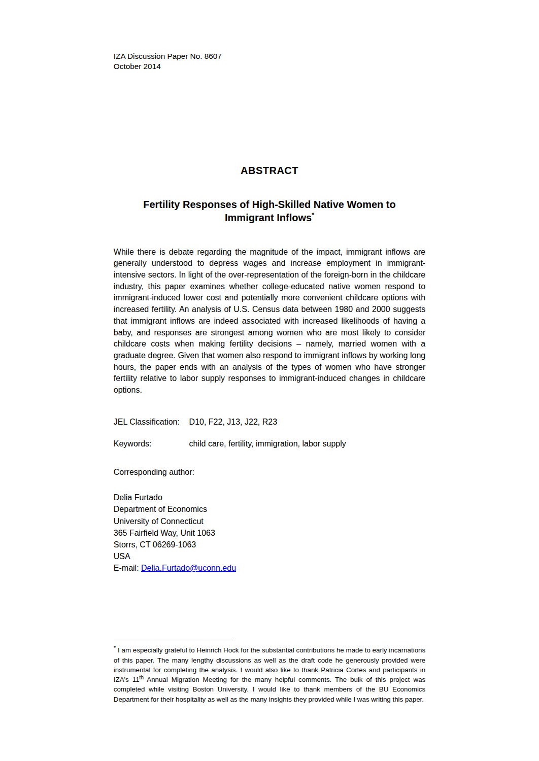IZA Discussion Paper No. 8607
October 2014
ABSTRACT
Fertility Responses of High-Skilled Native Women to
Immigrant Inflows*
While there is debate regarding the magnitude of the impact, immigrant inflows are generally understood to depress wages and increase employment in immigrant-intensive sectors. In light of the over-representation of the foreign-born in the childcare industry, this paper examines whether college-educated native women respond to immigrant-induced lower cost and potentially more convenient childcare options with increased fertility. An analysis of U.S. Census data between 1980 and 2000 suggests that immigrant inflows are indeed associated with increased likelihoods of having a baby, and responses are strongest among women who are most likely to consider childcare costs when making fertility decisions – namely, married women with a graduate degree. Given that women also respond to immigrant inflows by working long hours, the paper ends with an analysis of the types of women who have stronger fertility relative to labor supply responses to immigrant-induced changes in childcare options.
JEL Classification:
D10, F22, J13, J22, R23
Keywords:
child care, fertility, immigration, labor supply
Corresponding author:
Delia Furtado
Department of Economics
University of Connecticut
365 Fairfield Way, Unit 1063
Storrs, CT 06269-1063
USA
E-mail: Delia.Furtado@uconn.edu
* I am especially grateful to Heinrich Hock for the substantial contributions he made to early incarnations of this paper. The many lengthy discussions as well as the draft code he generously provided were instrumental for completing the analysis. I would also like to thank Patricia Cortes and participants in IZA's 11th Annual Migration Meeting for the many helpful comments. The bulk of this project was completed while visiting Boston University. I would like to thank members of the BU Economics Department for their hospitality as well as the many insights they provided while I was writing this paper.